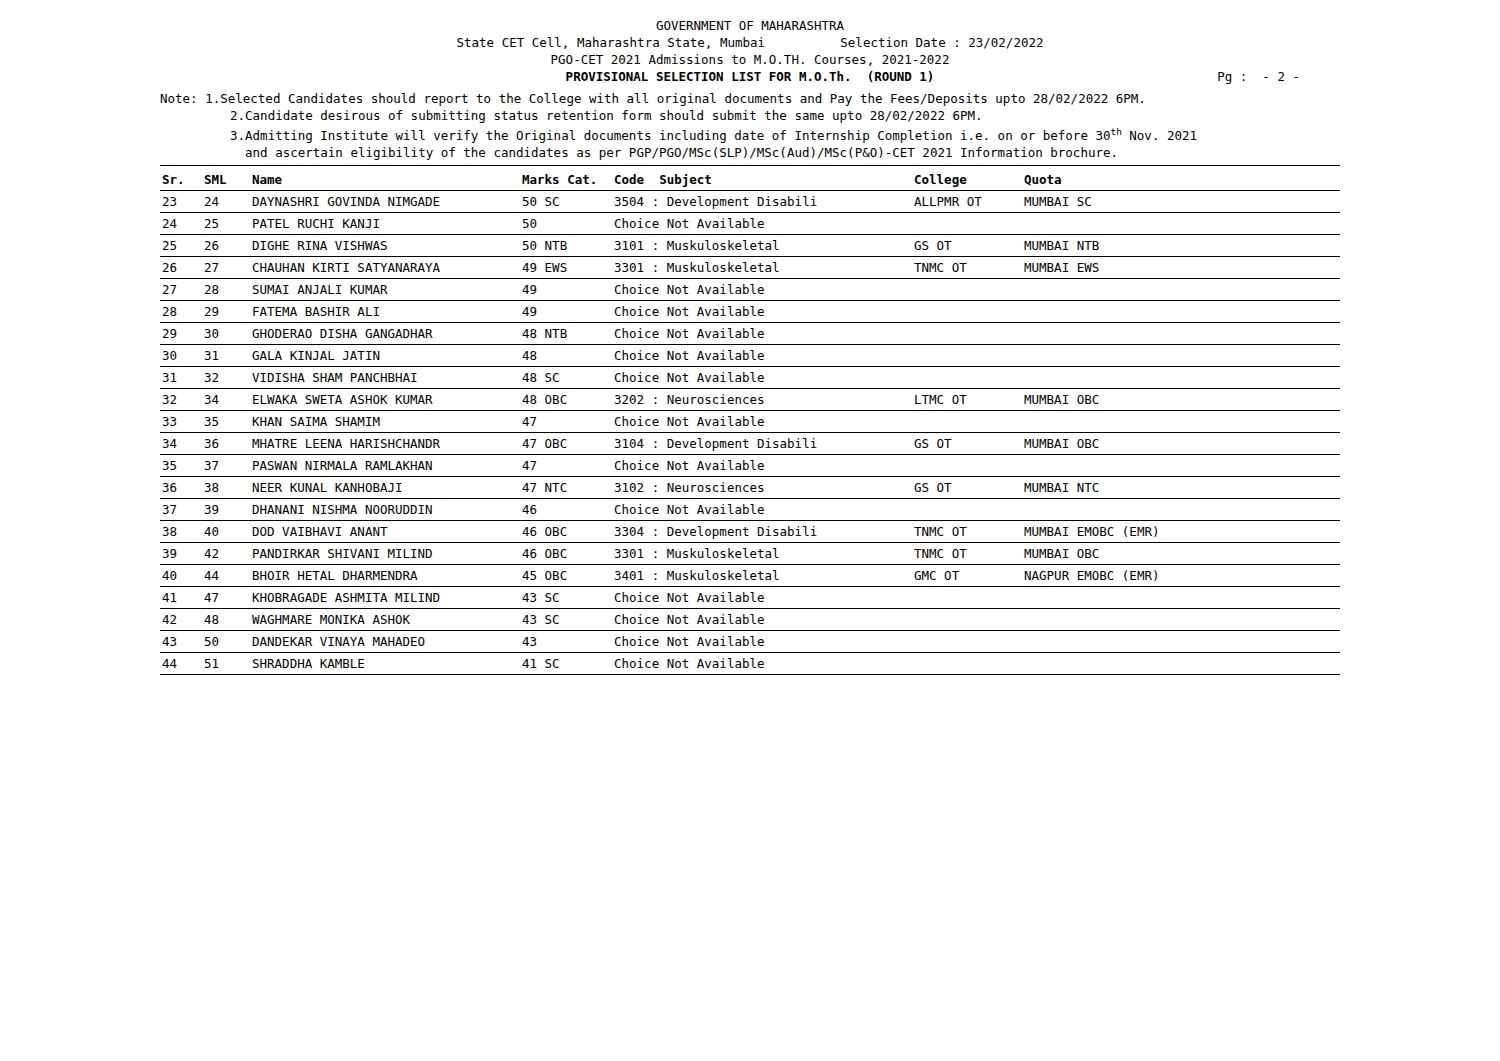GOVERNMENT OF MAHARASHTRA
State CET Cell, Maharashtra State, Mumbai Selection Date : 23/02/2022
PGO-CET 2021 Admissions to M.O.TH. Courses, 2021-2022
PROVISIONAL SELECTION LIST FOR M.O.Th. (ROUND 1)
Pg : - 2 -
Note: 1.Selected Candidates should report to the College with all original documents and Pay the Fees/Deposits upto 28/02/2022 6PM.
2.Candidate desirous of submitting status retention form should submit the same upto 28/02/2022 6PM.
3.Admitting Institute will verify the Original documents including date of Internship Completion i.e. on or before 30th Nov. 2021
and ascertain eligibility of the candidates as per PGP/PGO/MSc(SLP)/MSc(Aud)/MSc(P&O)-CET 2021 Information brochure.
| Sr. | SML | Name | Marks Cat. | Code Subject | College | Quota |
| --- | --- | --- | --- | --- | --- | --- |
| 23 | 24 | DAYNASHRI GOVINDA NIMGADE | 50 SC | 3504 : Development Disabili | ALLPMR OT | MUMBAI SC |
| 24 | 25 | PATEL RUCHI KANJI | 50 | Choice Not Available | | |
| 25 | 26 | DIGHE RINA VISHWAS | 50 NTB | 3101 : Muskuloskeletal | GS OT | MUMBAI NTB |
| 26 | 27 | CHAUHAN KIRTI SATYANARAYA | 49 EWS | 3301 : Muskuloskeletal | TNMC OT | MUMBAI EWS |
| 27 | 28 | SUMAI ANJALI KUMAR | 49 | Choice Not Available | | |
| 28 | 29 | FATEMA BASHIR ALI | 49 | Choice Not Available | | |
| 29 | 30 | GHODERAO DISHA GANGADHAR | 48 NTB | Choice Not Available | | |
| 30 | 31 | GALA KINJAL JATIN | 48 | Choice Not Available | | |
| 31 | 32 | VIDISHA SHAM PANCHBHAI | 48 SC | Choice Not Available | | |
| 32 | 34 | ELWAKA SWETA ASHOK KUMAR | 48 OBC | 3202 : Neurosciences | LTMC OT | MUMBAI OBC |
| 33 | 35 | KHAN SAIMA SHAMIM | 47 | Choice Not Available | | |
| 34 | 36 | MHATRE LEENA HARISHCHANDR | 47 OBC | 3104 : Development Disabili | GS OT | MUMBAI OBC |
| 35 | 37 | PASWAN NIRMALA RAMLAKHAN | 47 | Choice Not Available | | |
| 36 | 38 | NEER KUNAL KANHOBAJI | 47 NTC | 3102 : Neurosciences | GS OT | MUMBAI NTC |
| 37 | 39 | DHANANI NISHMA NOORUDDIN | 46 | Choice Not Available | | |
| 38 | 40 | DOD VAIBHAVI ANANT | 46 OBC | 3304 : Development Disabili | TNMC OT | MUMBAI EMOBC (EMR) |
| 39 | 42 | PANDIRKAR SHIVANI MILIND | 46 OBC | 3301 : Muskuloskeletal | TNMC OT | MUMBAI OBC |
| 40 | 44 | BHOIR HETAL DHARMENDRA | 45 OBC | 3401 : Muskuloskeletal | GMC OT | NAGPUR EMOBC (EMR) |
| 41 | 47 | KHOBRAGADE ASHMITA MILIND | 43 SC | Choice Not Available | | |
| 42 | 48 | WAGHMARE MONIKA ASHOK | 43 SC | Choice Not Available | | |
| 43 | 50 | DANDEKAR VINAYA MAHADEO | 43 | Choice Not Available | | |
| 44 | 51 | SHRADDHA KAMBLE | 41 SC | Choice Not Available | | |